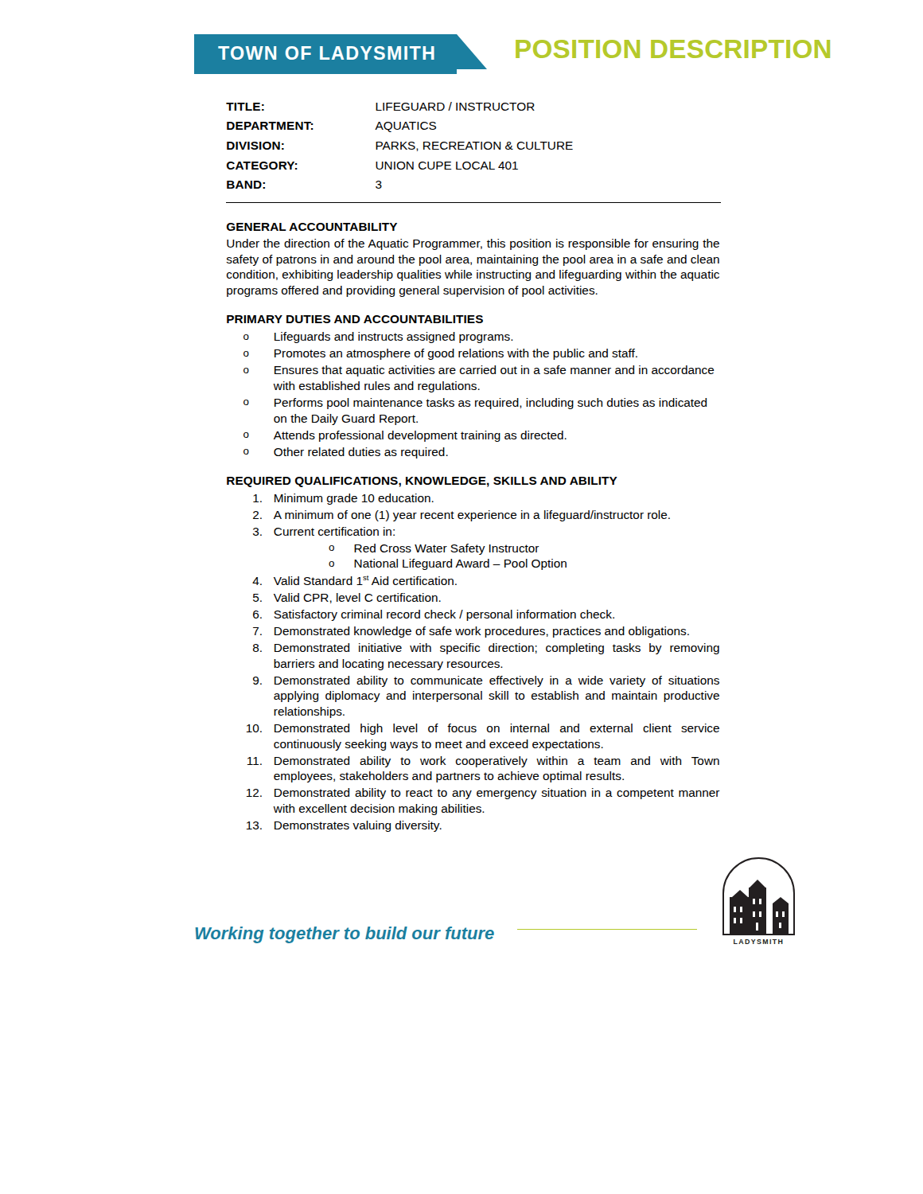TOWN OF LADYSMITH
POSITION DESCRIPTION
| TITLE: | LIFEGUARD / INSTRUCTOR |
| DEPARTMENT: | AQUATICS |
| DIVISION: | PARKS, RECREATION & CULTURE |
| CATEGORY: | UNION CUPE LOCAL 401 |
| BAND: | 3 |
GENERAL ACCOUNTABILITY
Under the direction of the Aquatic Programmer, this position is responsible for ensuring the safety of patrons in and around the pool area, maintaining the pool area in a safe and clean condition, exhibiting leadership qualities while instructing and lifeguarding within the aquatic programs offered and providing general supervision of pool activities.
PRIMARY DUTIES AND ACCOUNTABILITIES
Lifeguards and instructs assigned programs.
Promotes an atmosphere of good relations with the public and staff.
Ensures that aquatic activities are carried out in a safe manner and in accordance with established rules and regulations.
Performs pool maintenance tasks as required, including such duties as indicated on the Daily Guard Report.
Attends professional development training as directed.
Other related duties as required.
REQUIRED QUALIFICATIONS, KNOWLEDGE, SKILLS AND ABILITY
Minimum grade 10 education.
A minimum of one (1) year recent experience in a lifeguard/instructor role.
Current certification in:
Red Cross Water Safety Instructor
National Lifeguard Award – Pool Option
Valid Standard 1st Aid certification.
Valid CPR, level C certification.
Satisfactory criminal record check / personal information check.
Demonstrated knowledge of safe work procedures, practices and obligations.
Demonstrated initiative with specific direction; completing tasks by removing barriers and locating necessary resources.
Demonstrated ability to communicate effectively in a wide variety of situations applying diplomacy and interpersonal skill to establish and maintain productive relationships.
Demonstrated high level of focus on internal and external client service continuously seeking ways to meet and exceed expectations.
Demonstrated ability to work cooperatively within a team and with Town employees, stakeholders and partners to achieve optimal results.
Demonstrated ability to react to any emergency situation in a competent manner with excellent decision making abilities.
Demonstrates valuing diversity.
Working together to build our future
LADYSMITH